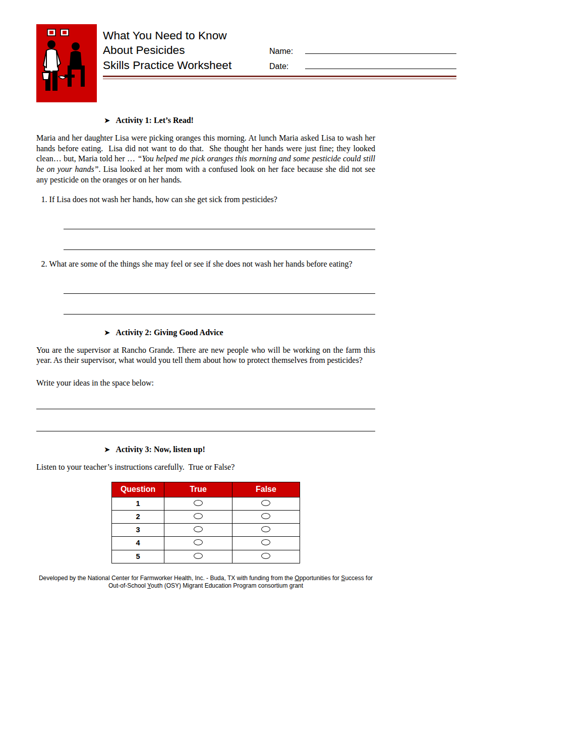What You Need to Know
About Pesicides
Name:
Skills Practice Worksheet
Date:
Activity 1: Let’s Read!
Maria and her daughter Lisa were picking oranges this morning. At lunch Maria asked Lisa to wash her hands before eating. Lisa did not want to do that. She thought her hands were just fine; they looked clean… but, Maria told her … “You helped me pick oranges this morning and some pesticide could still be on your hands”. Lisa looked at her mom with a confused look on her face because she did not see any pesticide on the oranges or on her hands.
If Lisa does not wash her hands, how can she get sick from pesticides?
What are some of the things she may feel or see if she does not wash her hands before eating?
Activity 2: Giving Good Advice
You are the supervisor at Rancho Grande. There are new people who will be working on the farm this year. As their supervisor, what would you tell them about how to protect themselves from pesticides?
Write your ideas in the space below:
Activity 3: Now, listen up!
Listen to your teacher’s instructions carefully. True or False?
| Question | True | False |
| --- | --- | --- |
| 1 | | |
| 2 | | |
| 3 | | |
| 4 | | |
| 5 | | |
Developed by the National Center for Farmworker Health, Inc. - Buda, TX with funding from the Opportunities for Success for
Out-of-School Youth (OSY) Migrant Education Program consortium grant